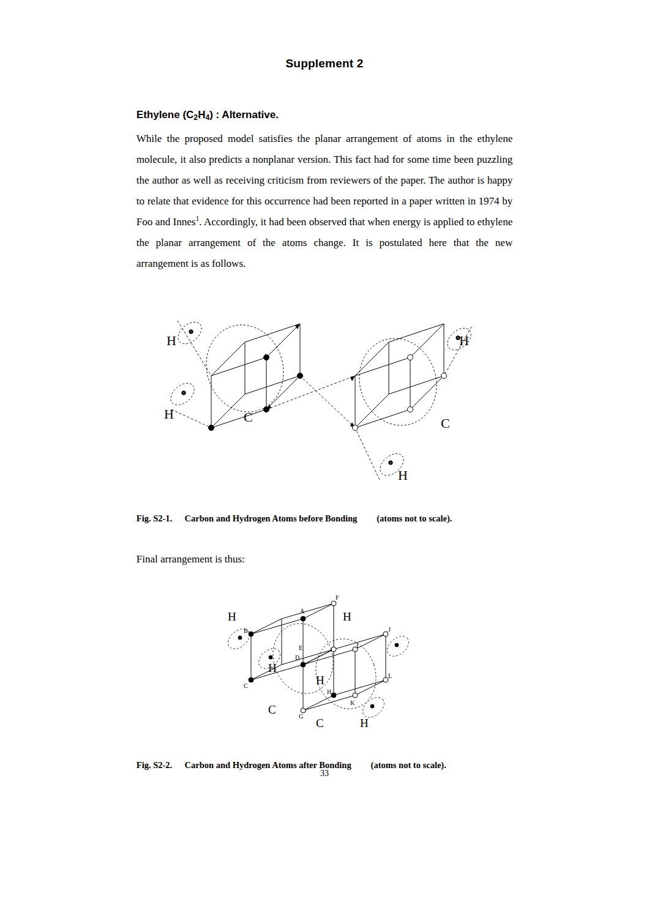Supplement 2
Ethylene (C2 H4) : Alternative.
While the proposed model satisfies the planar arrangement of atoms in the ethylene molecule, it also predicts a nonplanar version. This fact had for some time been puzzling the author as well as receiving criticism from reviewers of the paper. The author is happy to relate that evidence for this occurrence had been reported in a paper written in 1974 by Foo and Innes1. Accordingly, it had been observed that when energy is applied to ethylene the planar arrangement of the atoms change. It is postulated here that the new arrangement is as follows.
H H H H C C
Fig. S2-1. Carbon and Hydrogen Atoms before Bonding (atoms not to scale).
Final arrangement is thus:
A B C D E F G H I J K L H H H H C C H
Fig. S2-2. Carbon and Hydrogen Atoms after Bonding (atoms not to scale).
33